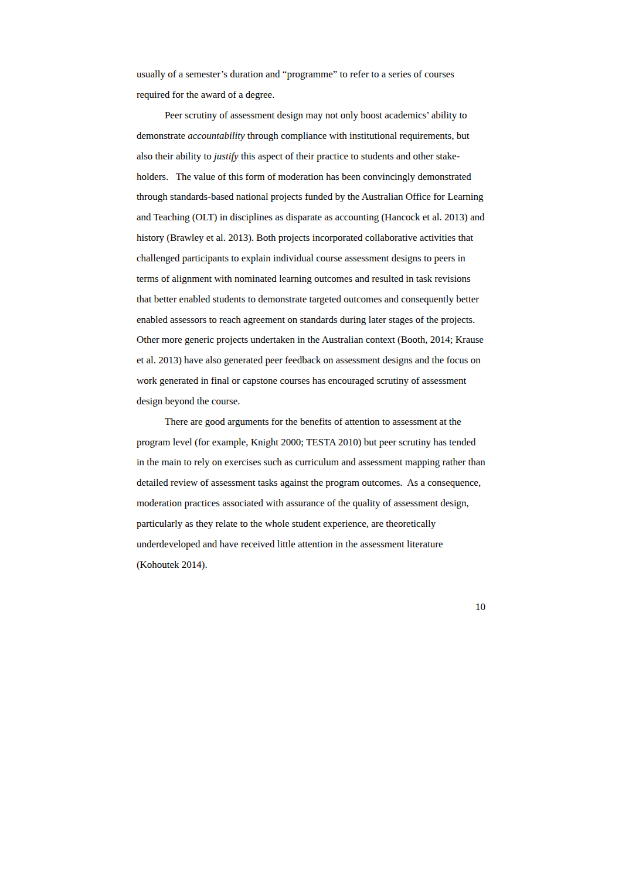usually of a semester’s duration and “programme” to refer to a series of courses required for the award of a degree.
Peer scrutiny of assessment design may not only boost academics’ ability to demonstrate accountability through compliance with institutional requirements, but also their ability to justify this aspect of their practice to students and other stake-holders. The value of this form of moderation has been convincingly demonstrated through standards-based national projects funded by the Australian Office for Learning and Teaching (OLT) in disciplines as disparate as accounting (Hancock et al. 2013) and history (Brawley et al. 2013). Both projects incorporated collaborative activities that challenged participants to explain individual course assessment designs to peers in terms of alignment with nominated learning outcomes and resulted in task revisions that better enabled students to demonstrate targeted outcomes and consequently better enabled assessors to reach agreement on standards during later stages of the projects. Other more generic projects undertaken in the Australian context (Booth, 2014; Krause et al. 2013) have also generated peer feedback on assessment designs and the focus on work generated in final or capstone courses has encouraged scrutiny of assessment design beyond the course.
There are good arguments for the benefits of attention to assessment at the program level (for example, Knight 2000; TESTA 2010) but peer scrutiny has tended in the main to rely on exercises such as curriculum and assessment mapping rather than detailed review of assessment tasks against the program outcomes. As a consequence, moderation practices associated with assurance of the quality of assessment design, particularly as they relate to the whole student experience, are theoretically underdeveloped and have received little attention in the assessment literature (Kohoutek 2014).
10